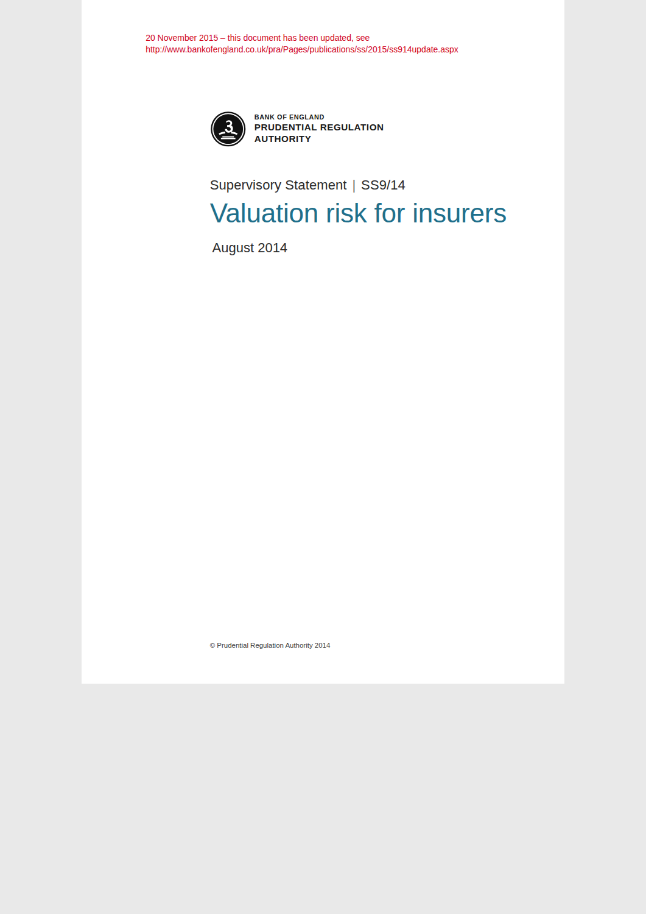20 November 2015 – this document has been updated, see
http://www.bankofengland.co.uk/pra/Pages/publications/ss/2015/ss914update.aspx
BANK OF ENGLAND
PRUDENTIAL REGULATION
AUTHORITY
Supervisory Statement | SS9/14
Valuation risk for insurers
August 2014
© Prudential Regulation Authority 2014